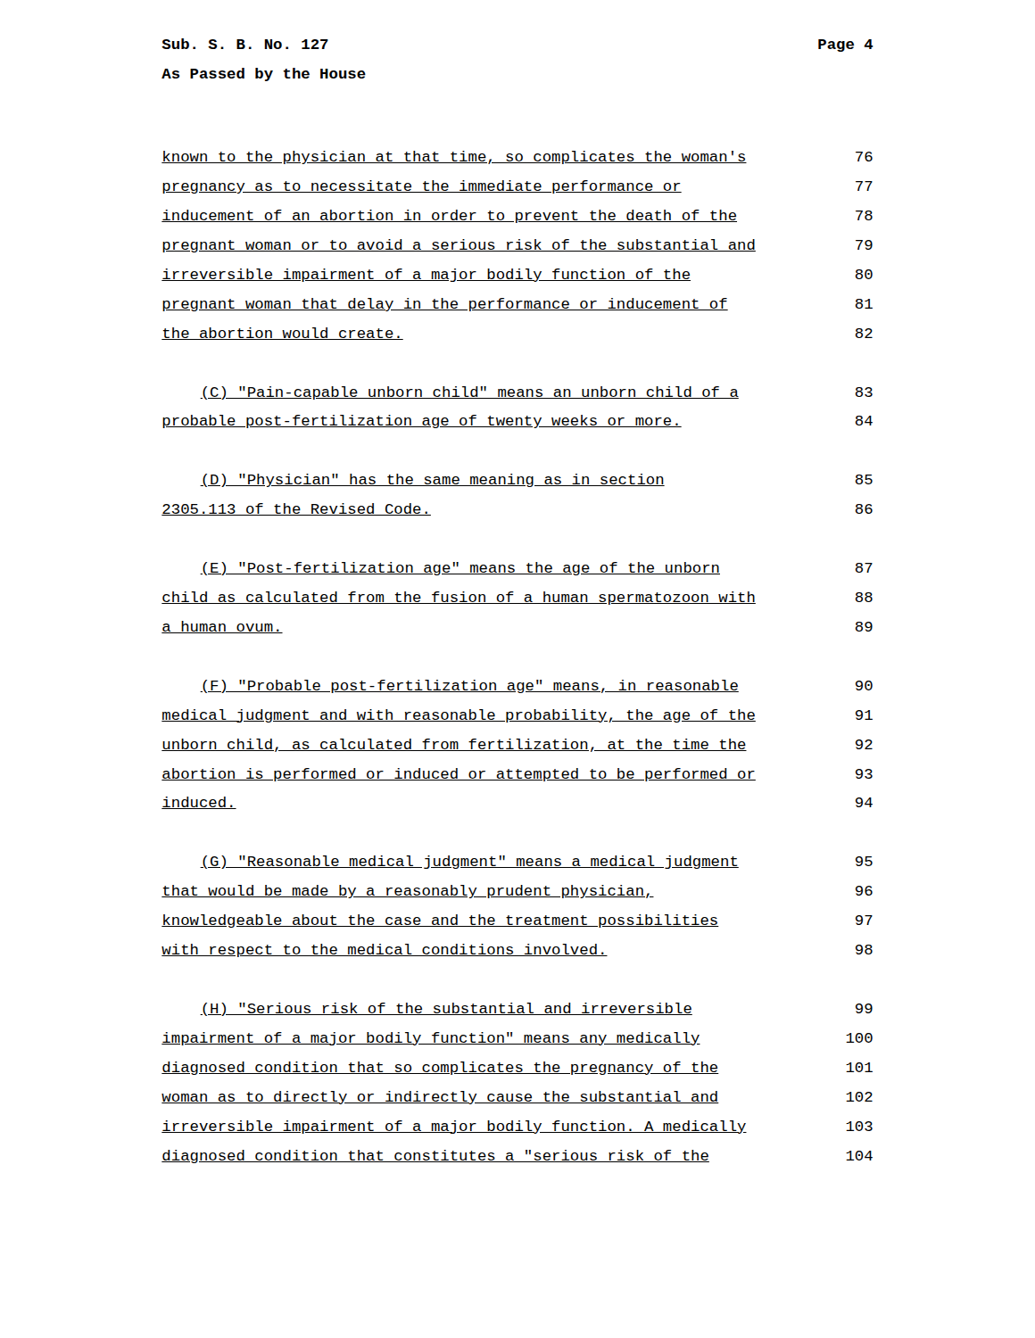Sub. S. B. No. 127 As Passed by the House
Page 4
known to the physician at that time, so complicates the woman's 76
pregnancy as to necessitate the immediate performance or 77
inducement of an abortion in order to prevent the death of the 78
pregnant woman or to avoid a serious risk of the substantial and 79
irreversible impairment of a major bodily function of the 80
pregnant woman that delay in the performance or inducement of 81
the abortion would create. 82
(C) "Pain-capable unborn child" means an unborn child of a 83
probable post-fertilization age of twenty weeks or more. 84
(D) "Physician" has the same meaning as in section 85
2305.113 of the Revised Code. 86
(E) "Post-fertilization age" means the age of the unborn 87
child as calculated from the fusion of a human spermatozoon with 88
a human ovum. 89
(F) "Probable post-fertilization age" means, in reasonable 90
medical judgment and with reasonable probability, the age of the 91
unborn child, as calculated from fertilization, at the time the 92
abortion is performed or induced or attempted to be performed or 93
induced. 94
(G) "Reasonable medical judgment" means a medical judgment 95
that would be made by a reasonably prudent physician, 96
knowledgeable about the case and the treatment possibilities 97
with respect to the medical conditions involved. 98
(H) "Serious risk of the substantial and irreversible 99
impairment of a major bodily function" means any medically 100
diagnosed condition that so complicates the pregnancy of the 101
woman as to directly or indirectly cause the substantial and 102
irreversible impairment of a major bodily function. A medically 103
diagnosed condition that constitutes a "serious risk of the 104